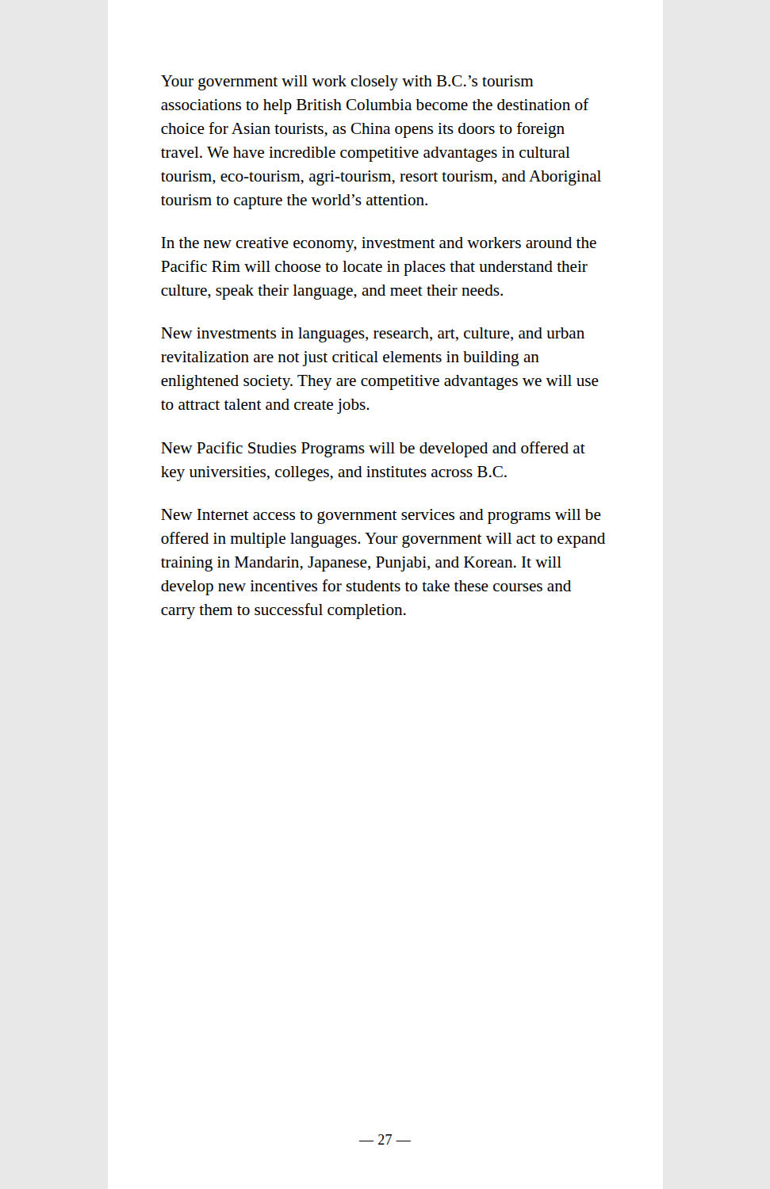Your government will work closely with B.C.’s tourism associations to help British Columbia become the destination of choice for Asian tourists, as China opens its doors to foreign travel. We have incredible competitive advantages in cultural tourism, eco-tourism, agri-tourism, resort tourism, and Aboriginal tourism to capture the world’s attention.
In the new creative economy, investment and workers around the Pacific Rim will choose to locate in places that understand their culture, speak their language, and meet their needs.
New investments in languages, research, art, culture, and urban revitalization are not just critical elements in building an enlightened society. They are competitive advantages we will use to attract talent and create jobs.
New Pacific Studies Programs will be developed and offered at key universities, colleges, and institutes across B.C.
New Internet access to government services and programs will be offered in multiple languages. Your government will act to expand training in Mandarin, Japanese, Punjabi, and Korean. It will develop new incentives for students to take these courses and carry them to successful completion.
— 27 —